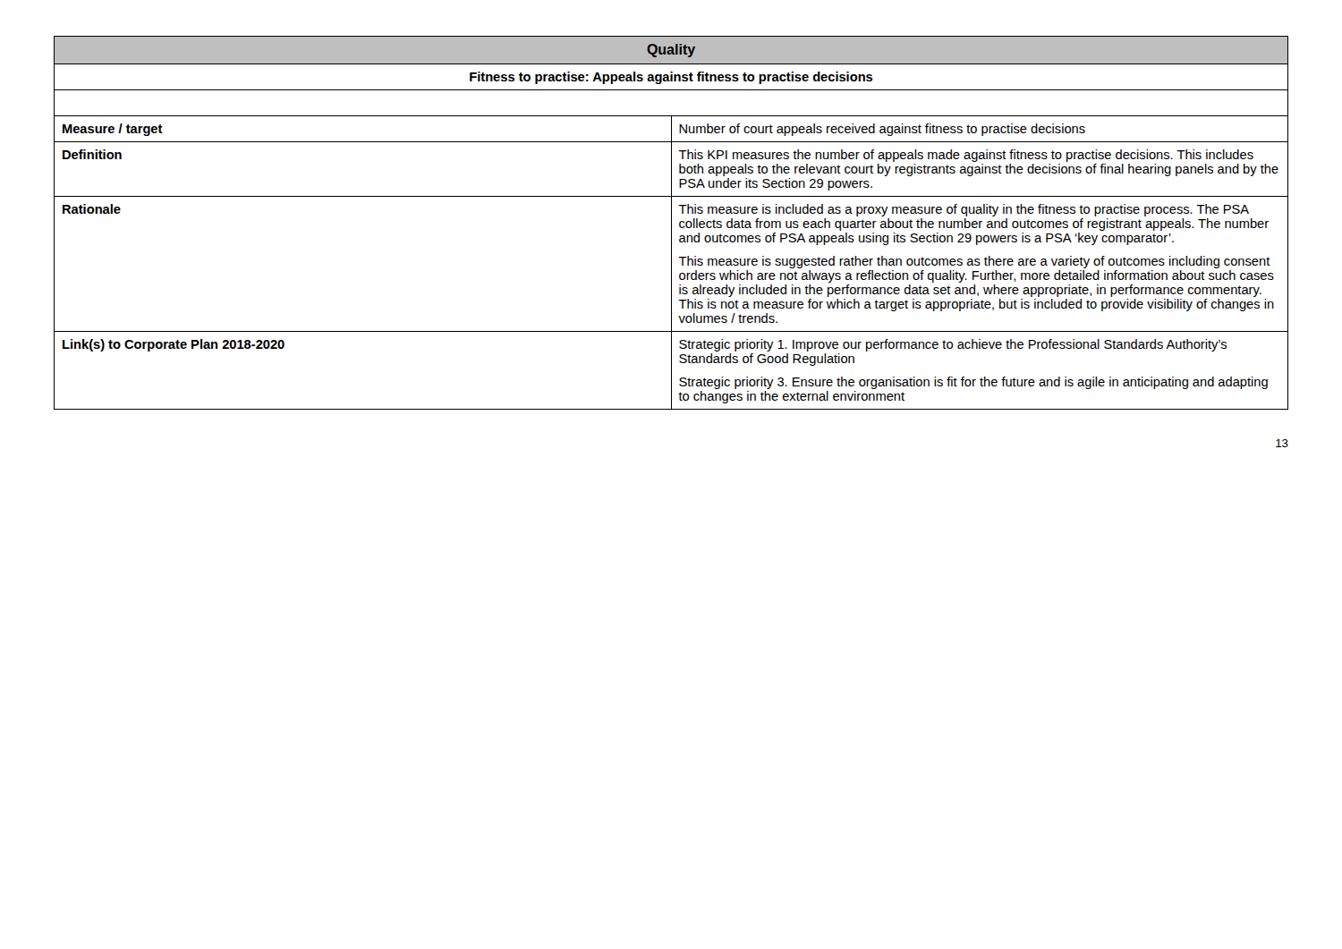| Quality |
| Fitness to practise: Appeals against fitness to practise decisions |
| Measure / target | Number of court appeals received against fitness to practise decisions |
| Definition | This KPI measures the number of appeals made against fitness to practise decisions. This includes both appeals to the relevant court by registrants against the decisions of final hearing panels and by the PSA under its Section 29 powers. |
| Rationale | This measure is included as a proxy measure of quality in the fitness to practise process. The PSA collects data from us each quarter about the number and outcomes of registrant appeals. The number and outcomes of PSA appeals using its Section 29 powers is a PSA ‘key comparator’. This measure is suggested rather than outcomes as there are a variety of outcomes including consent orders which are not always a reflection of quality. Further, more detailed information about such cases is already included in the performance data set and, where appropriate, in performance commentary. This is not a measure for which a target is appropriate, but is included to provide visibility of changes in volumes / trends. |
| Link(s) to Corporate Plan 2018-2020 | Strategic priority 1. Improve our performance to achieve the Professional Standards Authority’s Standards of Good Regulation Strategic priority 3. Ensure the organisation is fit for the future and is agile in anticipating and adapting to changes in the external environment |
13